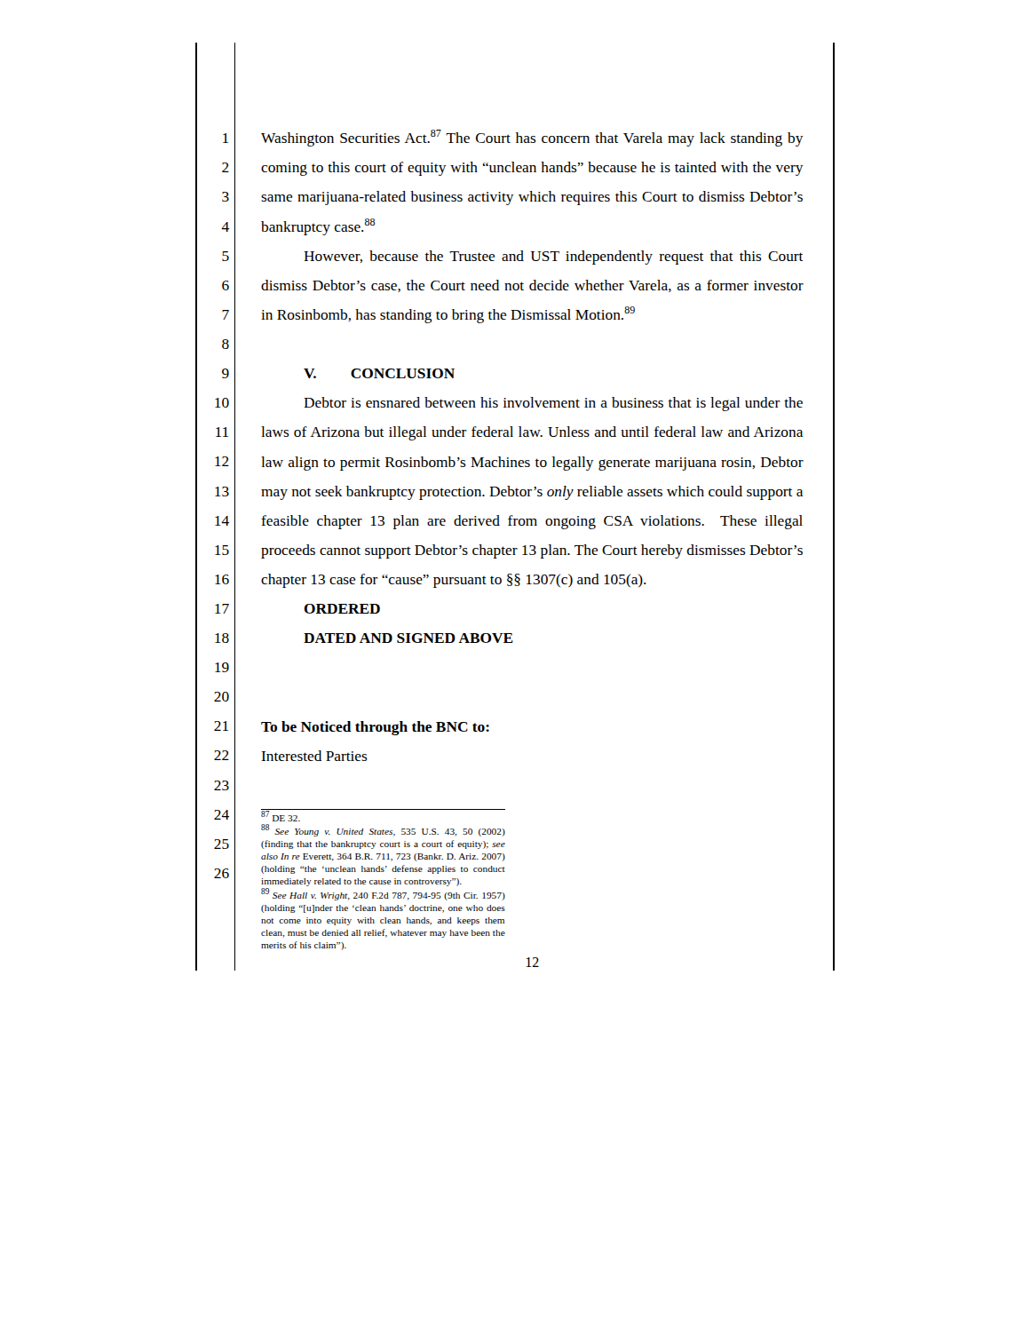1
2
3
4
5
6
7
8
9
10
11
12
13
14
15
16
17
18
19
20
21
22
23
24
25
26
Washington Securities Act.87 The Court has concern that Varela may lack standing by coming to this court of equity with “unclean hands” because he is tainted with the very same marijuana-related business activity which requires this Court to dismiss Debtor’s bankruptcy case.88
However, because the Trustee and UST independently request that this Court dismiss Debtor’s case, the Court need not decide whether Varela, as a former investor in Rosinbomb, has standing to bring the Dismissal Motion.89
V. CONCLUSION
Debtor is ensnared between his involvement in a business that is legal under the laws of Arizona but illegal under federal law. Unless and until federal law and Arizona law align to permit Rosinbomb’s Machines to legally generate marijuana rosin, Debtor may not seek bankruptcy protection. Debtor’s only reliable assets which could support a feasible chapter 13 plan are derived from ongoing CSA violations. These illegal proceeds cannot support Debtor’s chapter 13 plan. The Court hereby dismisses Debtor’s chapter 13 case for “cause” pursuant to §§ 1307(c) and 105(a).
ORDERED
DATED AND SIGNED ABOVE
To be Noticed through the BNC to:
Interested Parties
87 DE 32.
88 See Young v. United States, 535 U.S. 43, 50 (2002) (finding that the bankruptcy court is a court of equity); see also In re Everett, 364 B.R. 711, 723 (Bankr. D. Ariz. 2007) (holding “the ‘unclean hands’ defense applies to conduct immediately related to the cause in controversy”).
89 See Hall v. Wright, 240 F.2d 787, 794-95 (9th Cir. 1957) (holding “[u]nder the ‘clean hands’ doctrine, one who does not come into equity with clean hands, and keeps them clean, must be denied all relief, whatever may have been the merits of his claim”).
12